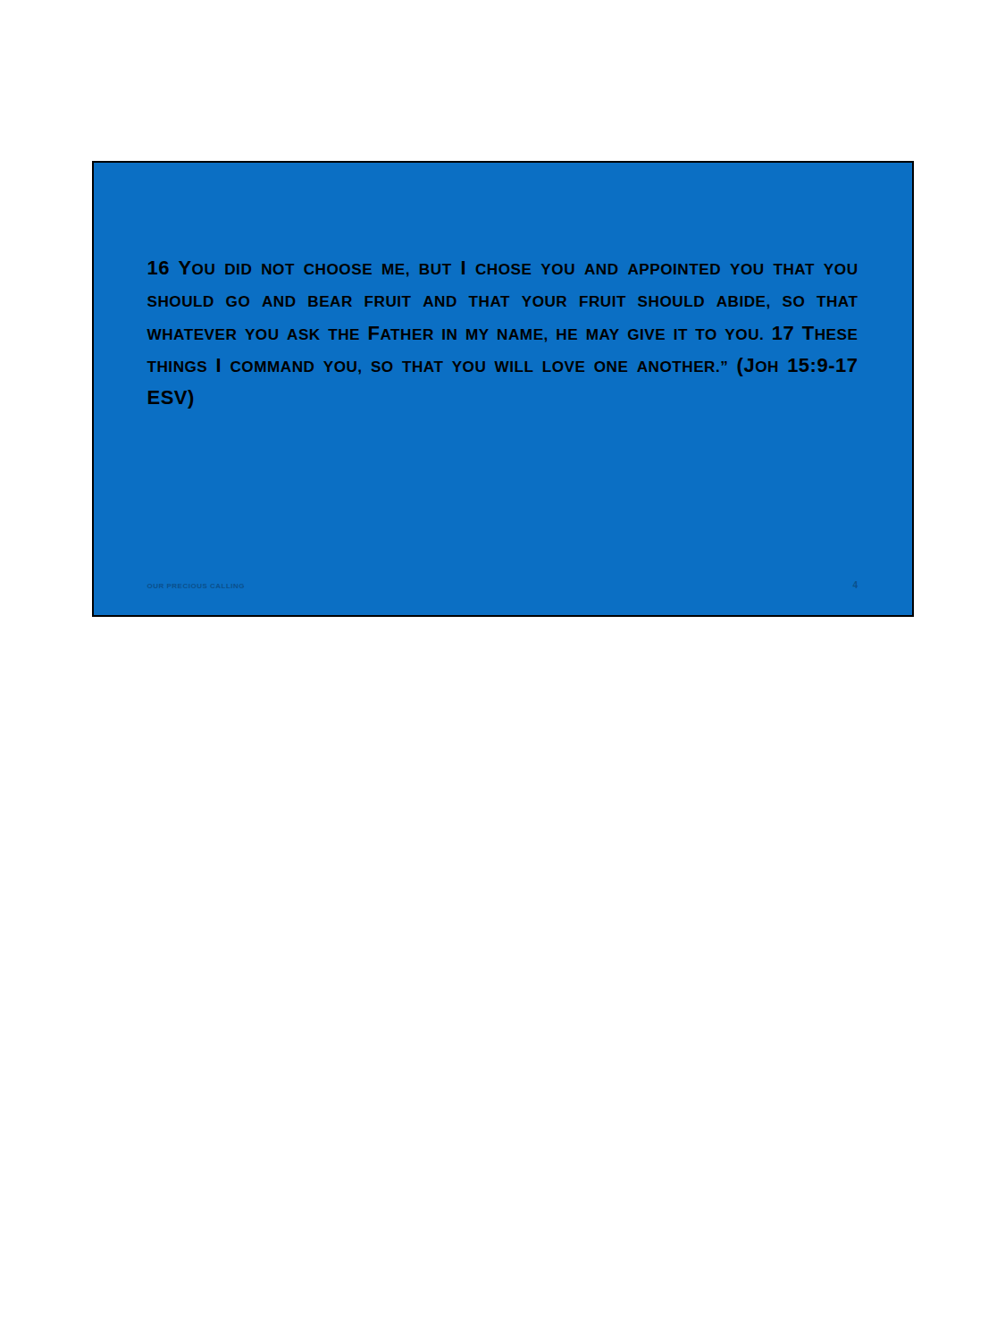16 You did not choose me, but I chose you and appointed you that you should go and bear fruit and that your fruit should abide, so that whatever you ask the Father in my name, he may give it to you. 17 These things I command you, so that you will love one another.” (Joh 15:9-17 ESV)
Our Precious Calling 4